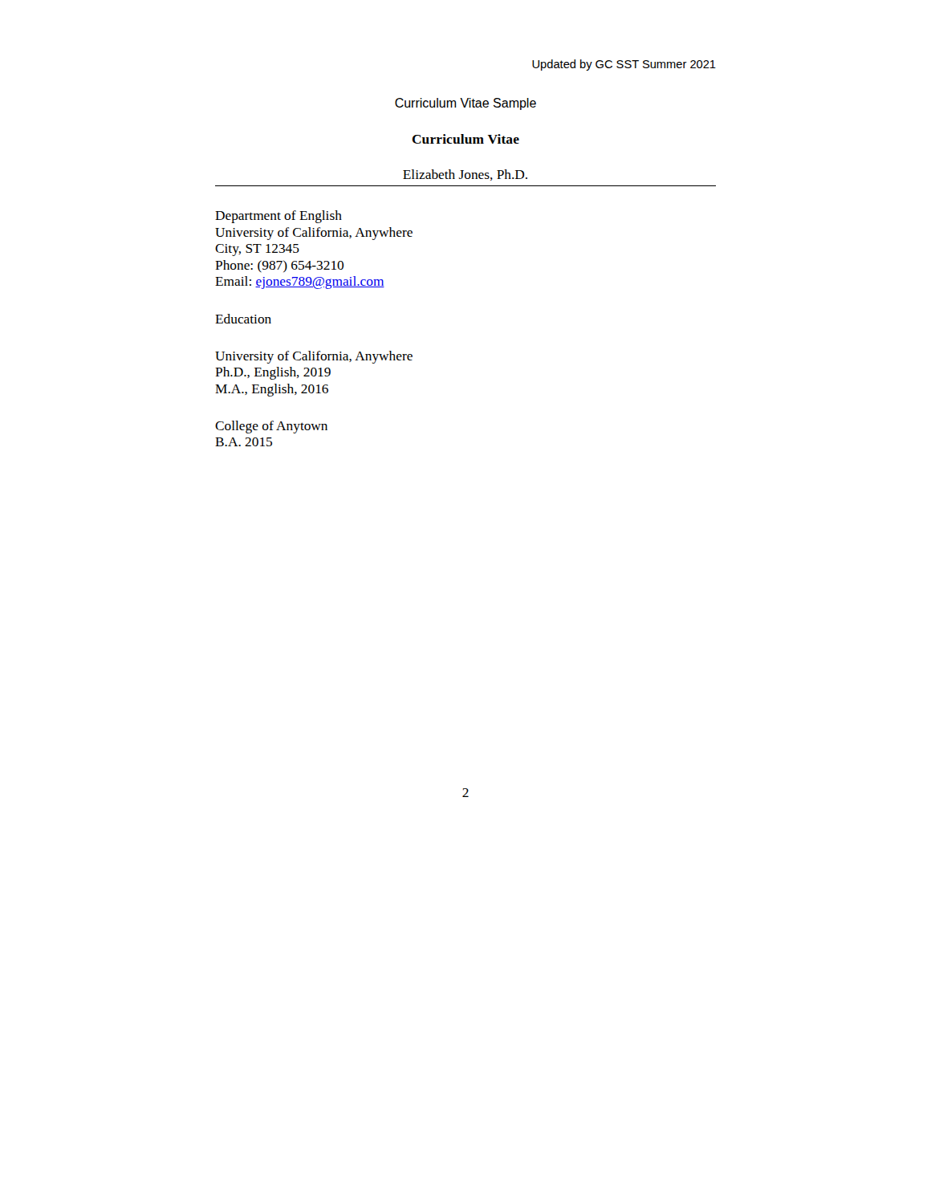Updated by GC SST Summer 2021
Curriculum Vitae Sample
Curriculum Vitae
Elizabeth Jones, Ph.D.
Department of English
University of California, Anywhere
City, ST 12345
Phone: (987) 654-3210
Email: ejones789@gmail.com
Education
University of California, Anywhere
Ph.D., English, 2019
M.A., English, 2016
College of Anytown
B.A. 2015
2